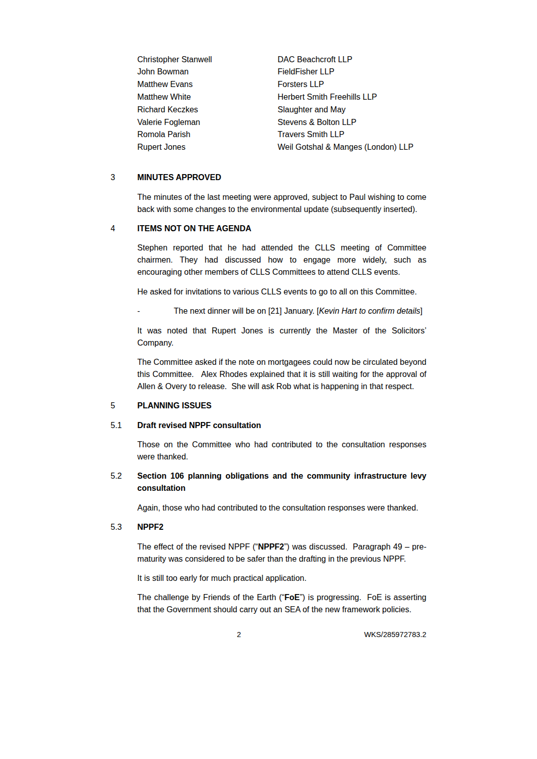| Christopher Stanwell | DAC Beachcroft LLP |
| John Bowman | FieldFisher LLP |
| Matthew Evans | Forsters LLP |
| Matthew White | Herbert Smith Freehills LLP |
| Richard Keczkes | Slaughter and May |
| Valerie Fogleman | Stevens & Bolton LLP |
| Romola Parish | Travers Smith LLP |
| Rupert Jones | Weil Gotshal & Manges (London) LLP |
3
Minutes approved
The minutes of the last meeting were approved, subject to Paul wishing to come back with some changes to the environmental update (subsequently inserted).
4
Items not on the agenda
Stephen reported that he had attended the CLLS meeting of Committee chairmen. They had discussed how to engage more widely, such as encouraging other members of CLLS Committees to attend CLLS events.
He asked for invitations to various CLLS events to go to all on this Committee.
-
The next dinner will be on [21] January. [Kevin Hart to confirm details]
It was noted that Rupert Jones is currently the Master of the Solicitors’ Company.
The Committee asked if the note on mortgagees could now be circulated beyond this Committee. Alex Rhodes explained that it is still waiting for the approval of Allen & Overy to release. She will ask Rob what is happening in that respect.
5
Planning issues
5.1
Draft revised NPPF consultation
Those on the Committee who had contributed to the consultation responses were thanked.
5.2
Section 106 planning obligations and the community infrastructure levy consultation
Again, those who had contributed to the consultation responses were thanked.
5.3
NPPF2
The effect of the revised NPPF (“NPPF2”) was discussed. Paragraph 49 – pre-maturity was considered to be safer than the drafting in the previous NPPF.
It is still too early for much practical application.
The challenge by Friends of the Earth (“FoE”) is progressing. FoE is asserting that the Government should carry out an SEA of the new framework policies.
2 WKS/285972783.2